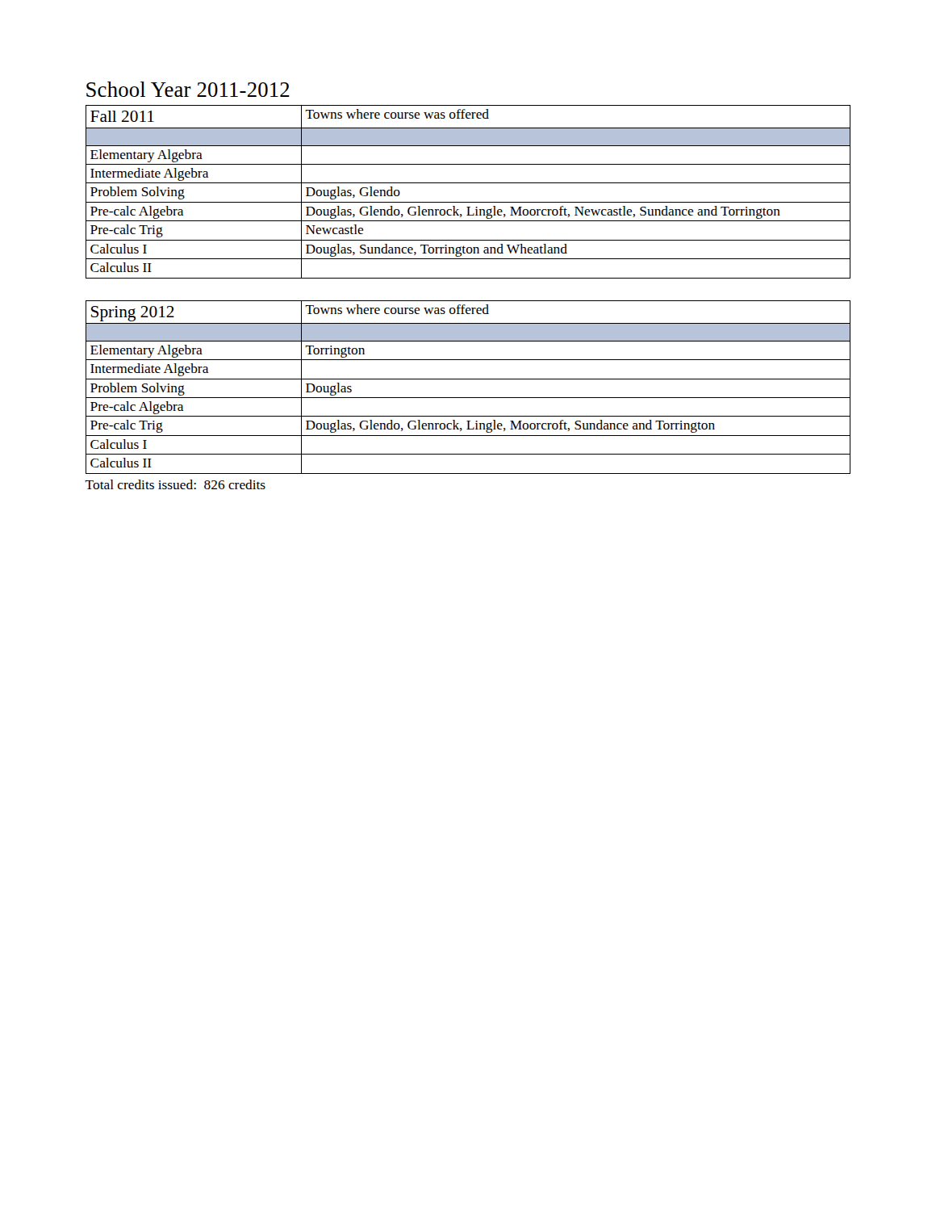School Year 2011-2012
| Fall 2011 | Towns where course was offered |
| Elementary Algebra | |
| Intermediate Algebra | |
| Problem Solving | Douglas, Glendo |
| Pre-calc Algebra | Douglas, Glendo, Glenrock, Lingle, Moorcroft, Newcastle, Sundance and Torrington |
| Pre-calc Trig | Newcastle |
| Calculus I | Douglas, Sundance, Torrington and Wheatland |
| Calculus II | |
| Spring 2012 | Towns where course was offered |
| Elementary Algebra | Torrington |
| Intermediate Algebra | |
| Problem Solving | Douglas |
| Pre-calc Algebra | |
| Pre-calc Trig | Douglas, Glendo, Glenrock, Lingle, Moorcroft, Sundance and Torrington |
| Calculus I | |
| Calculus II | |
Total credits issued: 826 credits